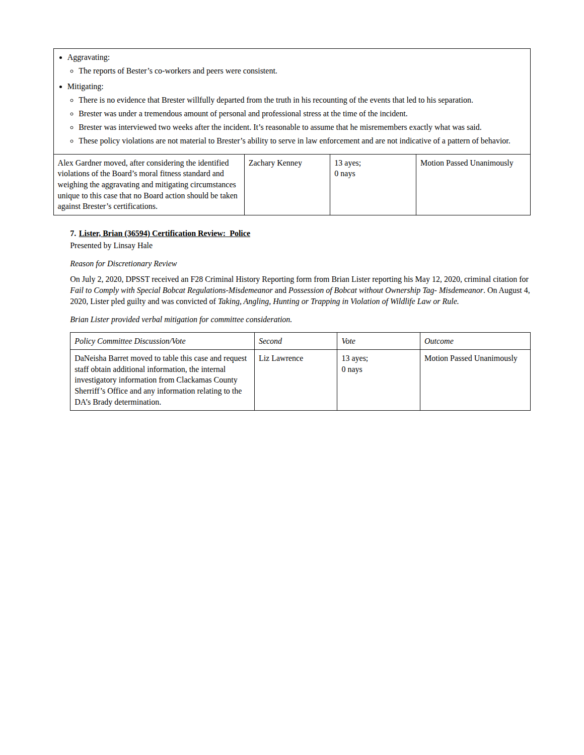| Aggravating: The reports of Bester’s co-workers and peers were consistent. Mitigating: There is no evidence that Brester willfully departed from the truth in his recounting of the events that led to his separation. Brester was under a tremendous amount of personal and professional stress at the time of the incident. Brester was interviewed two weeks after the incident. It’s reasonable to assume that he misremembers exactly what was said. These policy violations are not material to Brester’s ability to serve in law enforcement and are not indicative of a pattern of behavior. |
| Alex Gardner moved, after considering the identified violations of the Board’s moral fitness standard and weighing the aggravating and mitigating circumstances unique to this case that no Board action should be taken against Brester’s certifications. | Zachary Kenney | 13 ayes; 0 nays | Motion Passed Unanimously |
7.
Lister, Brian (36594) Certification Review: Police
Presented by Linsay Hale
Reason for Discretionary Review
On July 2, 2020, DPSST received an F28 Criminal History Reporting form from Brian Lister reporting his May 12, 2020, criminal citation for Fail to Comply with Special Bobcat Regulations-Misdemeanor and Possession of Bobcat without Ownership Tag- Misdemeanor. On August 4, 2020, Lister pled guilty and was convicted of Taking, Angling, Hunting or Trapping in Violation of Wildlife Law or Rule.
Brian Lister provided verbal mitigation for committee consideration.
| Policy Committee Discussion/Vote | Second | Vote | Outcome |
| --- | --- | --- | --- |
| DaNeisha Barret moved to table this case and request staff obtain additional information, the internal investigatory information from Clackamas County Sherriff’s Office and any information relating to the DA’s Brady determination. | Liz Lawrence | 13 ayes; 0 nays | Motion Passed Unanimously |